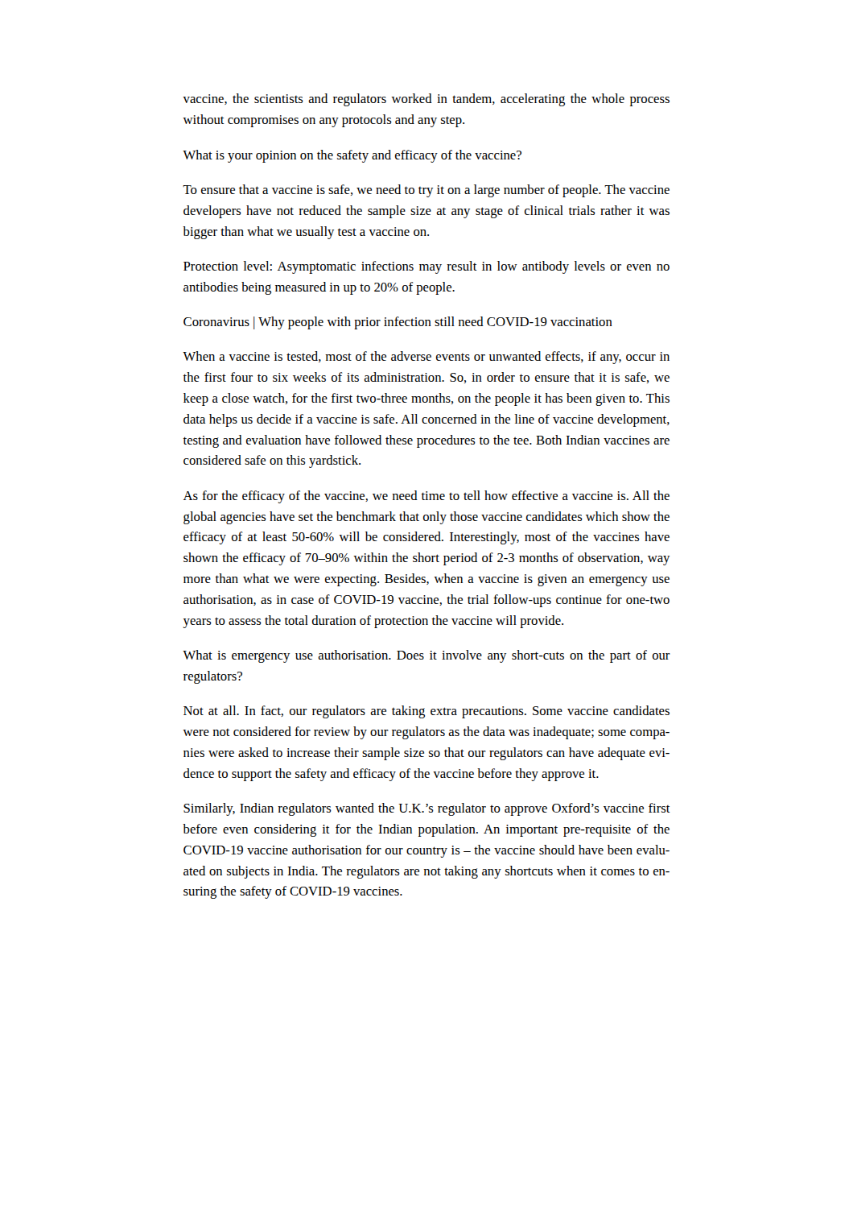vaccine, the scientists and regulators worked in tandem, accelerating the whole process without compromises on any protocols and any step.
What is your opinion on the safety and efficacy of the vaccine?
To ensure that a vaccine is safe, we need to try it on a large number of people. The vaccine developers have not reduced the sample size at any stage of clinical trials rather it was bigger than what we usually test a vaccine on.
Protection level: Asymptomatic infections may result in low antibody levels or even no antibodies being measured in up to 20% of people.
Coronavirus | Why people with prior infection still need COVID-19 vaccination
When a vaccine is tested, most of the adverse events or unwanted effects, if any, occur in the first four to six weeks of its administration. So, in order to ensure that it is safe, we keep a close watch, for the first two-three months, on the people it has been given to. This data helps us decide if a vaccine is safe. All concerned in the line of vaccine development, testing and evaluation have followed these procedures to the tee. Both Indian vaccines are considered safe on this yardstick.
As for the efficacy of the vaccine, we need time to tell how effective a vaccine is. All the global agencies have set the benchmark that only those vaccine candidates which show the efficacy of at least 50-60% will be considered. Interestingly, most of the vaccines have shown the efficacy of 70–90% within the short period of 2-3 months of observation, way more than what we were expecting. Besides, when a vaccine is given an emergency use authorisation, as in case of COVID-19 vaccine, the trial follow-ups continue for one-two years to assess the total duration of protection the vaccine will provide.
What is emergency use authorisation. Does it involve any short-cuts on the part of our regulators?
Not at all. In fact, our regulators are taking extra precautions. Some vaccine candidates were not considered for review by our regulators as the data was inadequate; some companies were asked to increase their sample size so that our regulators can have adequate evidence to support the safety and efficacy of the vaccine before they approve it.
Similarly, Indian regulators wanted the U.K.’s regulator to approve Oxford’s vaccine first before even considering it for the Indian population. An important pre-requisite of the COVID-19 vaccine authorisation for our country is – the vaccine should have been evaluated on subjects in India. The regulators are not taking any shortcuts when it comes to ensuring the safety of COVID-19 vaccines.